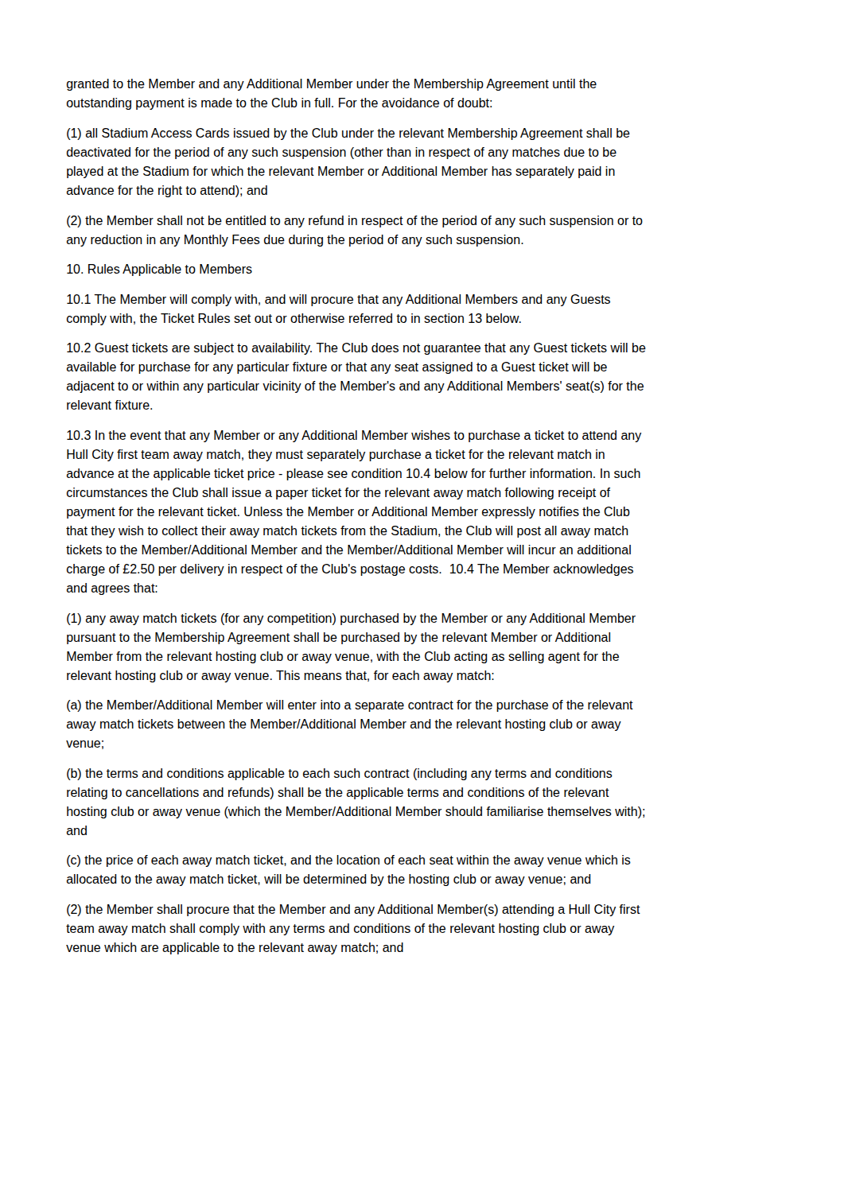granted to the Member and any Additional Member under the Membership Agreement until the outstanding payment is made to the Club in full. For the avoidance of doubt:
(1) all Stadium Access Cards issued by the Club under the relevant Membership Agreement shall be deactivated for the period of any such suspension (other than in respect of any matches due to be played at the Stadium for which the relevant Member or Additional Member has separately paid in advance for the right to attend); and
(2) the Member shall not be entitled to any refund in respect of the period of any such suspension or to any reduction in any Monthly Fees due during the period of any such suspension.
10. Rules Applicable to Members
10.1 The Member will comply with, and will procure that any Additional Members and any Guests comply with, the Ticket Rules set out or otherwise referred to in section 13 below.
10.2 Guest tickets are subject to availability. The Club does not guarantee that any Guest tickets will be available for purchase for any particular fixture or that any seat assigned to a Guest ticket will be adjacent to or within any particular vicinity of the Member's and any Additional Members' seat(s) for the relevant fixture.
10.3 In the event that any Member or any Additional Member wishes to purchase a ticket to attend any Hull City first team away match, they must separately purchase a ticket for the relevant match in advance at the applicable ticket price - please see condition 10.4 below for further information. In such circumstances the Club shall issue a paper ticket for the relevant away match following receipt of payment for the relevant ticket. Unless the Member or Additional Member expressly notifies the Club that they wish to collect their away match tickets from the Stadium, the Club will post all away match tickets to the Member/Additional Member and the Member/Additional Member will incur an additional charge of £2.50 per delivery in respect of the Club's postage costs. 10.4 The Member acknowledges and agrees that:
(1) any away match tickets (for any competition) purchased by the Member or any Additional Member pursuant to the Membership Agreement shall be purchased by the relevant Member or Additional Member from the relevant hosting club or away venue, with the Club acting as selling agent for the relevant hosting club or away venue. This means that, for each away match:
(a) the Member/Additional Member will enter into a separate contract for the purchase of the relevant away match tickets between the Member/Additional Member and the relevant hosting club or away venue;
(b) the terms and conditions applicable to each such contract (including any terms and conditions relating to cancellations and refunds) shall be the applicable terms and conditions of the relevant hosting club or away venue (which the Member/Additional Member should familiarise themselves with); and
(c) the price of each away match ticket, and the location of each seat within the away venue which is allocated to the away match ticket, will be determined by the hosting club or away venue; and
(2) the Member shall procure that the Member and any Additional Member(s) attending a Hull City first team away match shall comply with any terms and conditions of the relevant hosting club or away venue which are applicable to the relevant away match; and